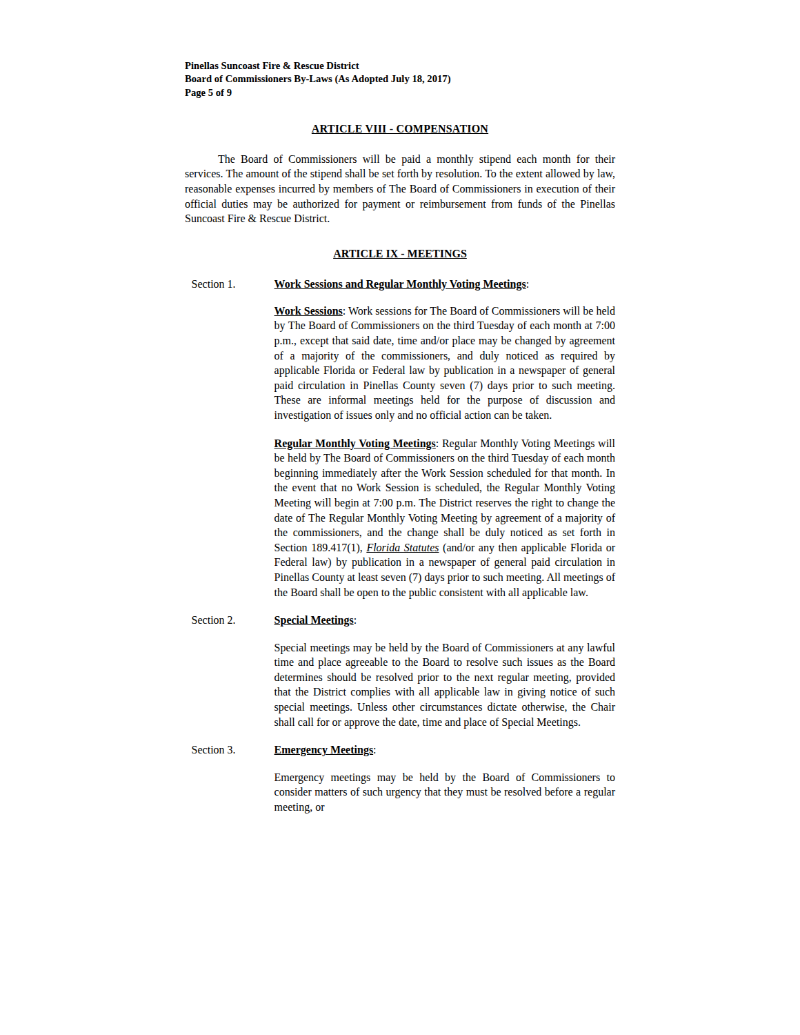Pinellas Suncoast Fire & Rescue District
Board of Commissioners By-Laws (As Adopted July 18, 2017)
Page 5 of 9
ARTICLE VIII - COMPENSATION
The Board of Commissioners will be paid a monthly stipend each month for their services. The amount of the stipend shall be set forth by resolution. To the extent allowed by law, reasonable expenses incurred by members of The Board of Commissioners in execution of their official duties may be authorized for payment or reimbursement from funds of the Pinellas Suncoast Fire & Rescue District.
ARTICLE IX - MEETINGS
Section 1.
Work Sessions and Regular Monthly Voting Meetings:
Work Sessions: Work sessions for The Board of Commissioners will be held by The Board of Commissioners on the third Tuesday of each month at 7:00 p.m., except that said date, time and/or place may be changed by agreement of a majority of the commissioners, and duly noticed as required by applicable Florida or Federal law by publication in a newspaper of general paid circulation in Pinellas County seven (7) days prior to such meeting. These are informal meetings held for the purpose of discussion and investigation of issues only and no official action can be taken.
Regular Monthly Voting Meetings: Regular Monthly Voting Meetings will be held by The Board of Commissioners on the third Tuesday of each month beginning immediately after the Work Session scheduled for that month. In the event that no Work Session is scheduled, the Regular Monthly Voting Meeting will begin at 7:00 p.m. The District reserves the right to change the date of The Regular Monthly Voting Meeting by agreement of a majority of the commissioners, and the change shall be duly noticed as set forth in Section 189.417(1), Florida Statutes (and/or any then applicable Florida or Federal law) by publication in a newspaper of general paid circulation in Pinellas County at least seven (7) days prior to such meeting. All meetings of the Board shall be open to the public consistent with all applicable law.
Section 2.
Special Meetings:
Special meetings may be held by the Board of Commissioners at any lawful time and place agreeable to the Board to resolve such issues as the Board determines should be resolved prior to the next regular meeting, provided that the District complies with all applicable law in giving notice of such special meetings. Unless other circumstances dictate otherwise, the Chair shall call for or approve the date, time and place of Special Meetings.
Section 3.
Emergency Meetings:
Emergency meetings may be held by the Board of Commissioners to consider matters of such urgency that they must be resolved before a regular meeting, or